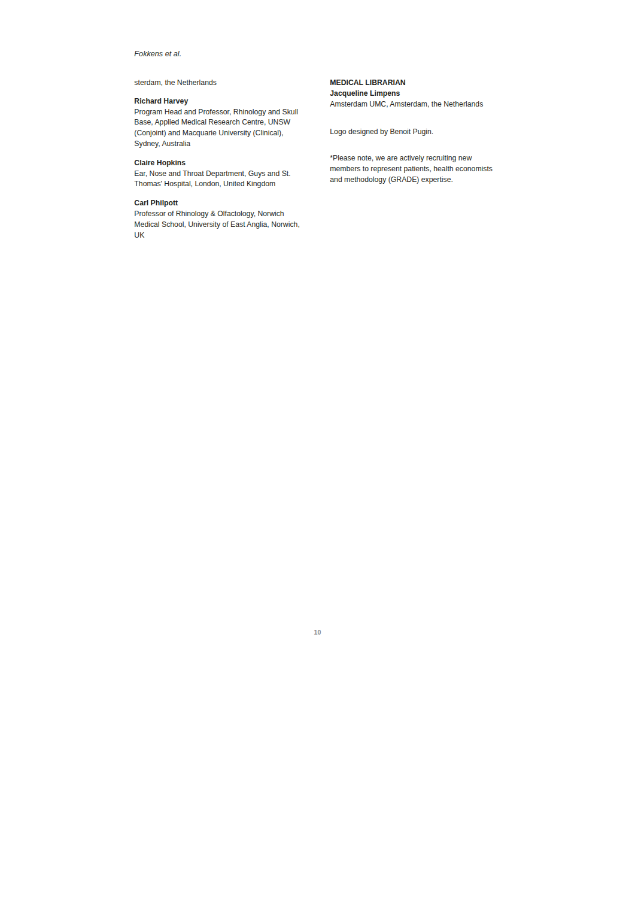Fokkens et al.
sterdam, the Netherlands
Richard Harvey
Program Head and Professor, Rhinology and Skull Base, Applied Medical Research Centre, UNSW (Conjoint) and Macquarie University (Clinical), Sydney, Australia
Claire Hopkins
Ear, Nose and Throat Department, Guys and St. Thomas' Hospital, London, United Kingdom
Carl Philpott
Professor of Rhinology & Olfactology, Norwich Medical School, University of East Anglia, Norwich, UK
Medical Librarian
Jacqueline Limpens
Amsterdam UMC, Amsterdam, the Netherlands
Logo designed by Benoit Pugin.
*Please note, we are actively recruiting new members to represent patients, health economists and methodology (GRADE) expertise.
10